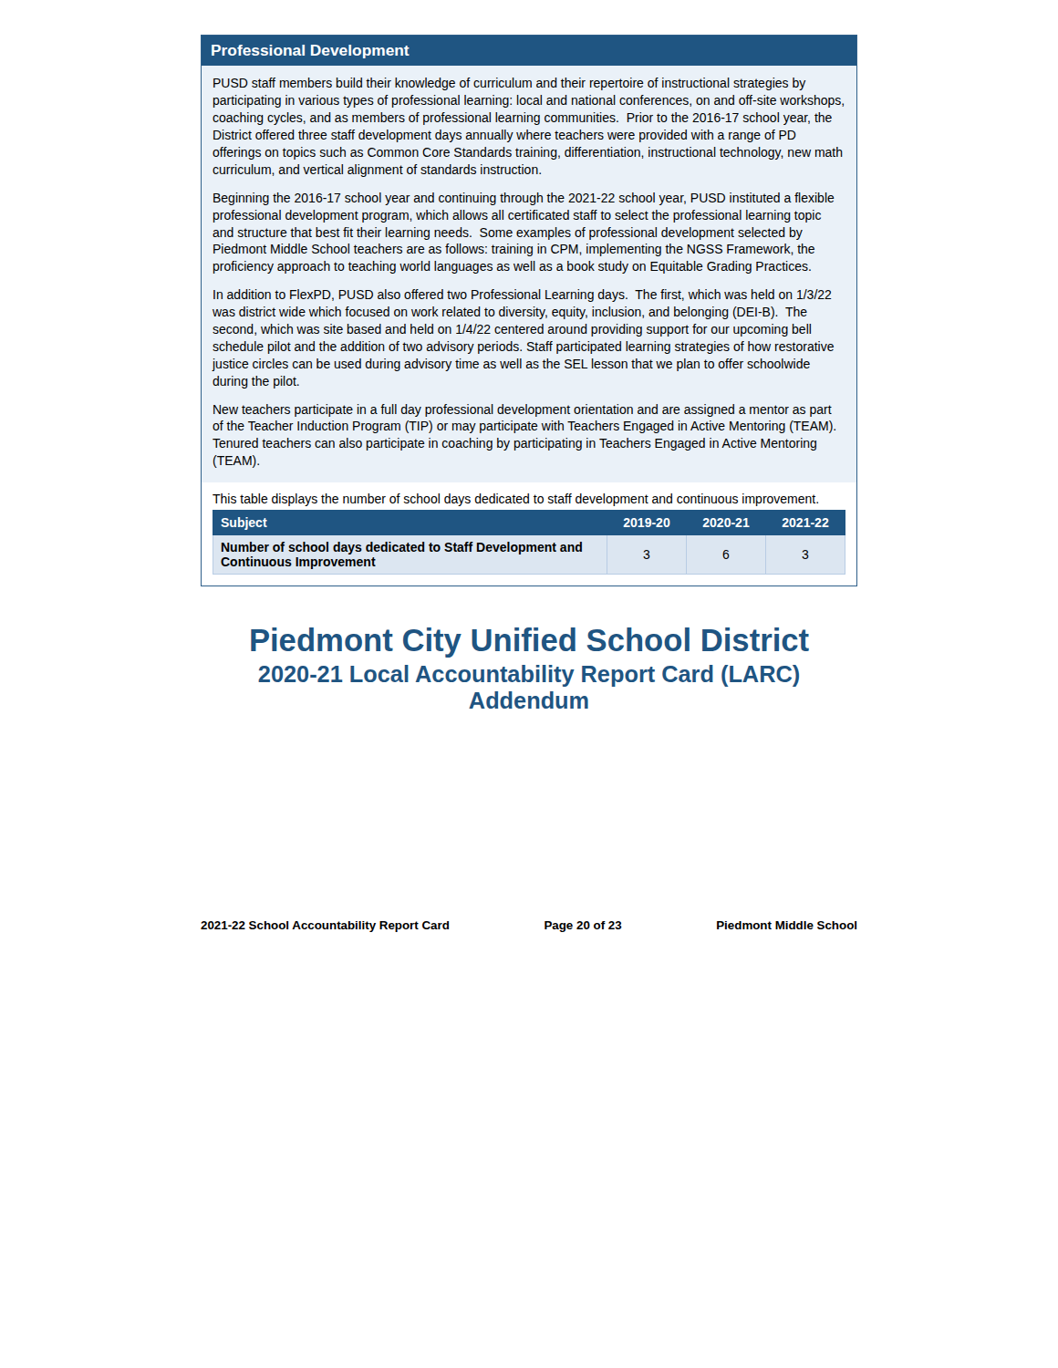Professional Development
PUSD staff members build their knowledge of curriculum and their repertoire of instructional strategies by participating in various types of professional learning: local and national conferences, on and off-site workshops, coaching cycles, and as members of professional learning communities. Prior to the 2016-17 school year, the District offered three staff development days annually where teachers were provided with a range of PD offerings on topics such as Common Core Standards training, differentiation, instructional technology, new math curriculum, and vertical alignment of standards instruction.
Beginning the 2016-17 school year and continuing through the 2021-22 school year, PUSD instituted a flexible professional development program, which allows all certificated staff to select the professional learning topic and structure that best fit their learning needs. Some examples of professional development selected by Piedmont Middle School teachers are as follows: training in CPM, implementing the NGSS Framework, the proficiency approach to teaching world languages as well as a book study on Equitable Grading Practices.
In addition to FlexPD, PUSD also offered two Professional Learning days. The first, which was held on 1/3/22 was district wide which focused on work related to diversity, equity, inclusion, and belonging (DEI-B). The second, which was site based and held on 1/4/22 centered around providing support for our upcoming bell schedule pilot and the addition of two advisory periods. Staff participated learning strategies of how restorative justice circles can be used during advisory time as well as the SEL lesson that we plan to offer schoolwide during the pilot.
New teachers participate in a full day professional development orientation and are assigned a mentor as part of the Teacher Induction Program (TIP) or may participate with Teachers Engaged in Active Mentoring (TEAM). Tenured teachers can also participate in coaching by participating in Teachers Engaged in Active Mentoring (TEAM).
This table displays the number of school days dedicated to staff development and continuous improvement.
| Subject | 2019-20 | 2020-21 | 2021-22 |
| --- | --- | --- | --- |
| Number of school days dedicated to Staff Development and Continuous Improvement | 3 | 6 | 3 |
Piedmont City Unified School District
2020-21 Local Accountability Report Card (LARC) Addendum
2021-22 School Accountability Report Card Page 20 of 23 Piedmont Middle School